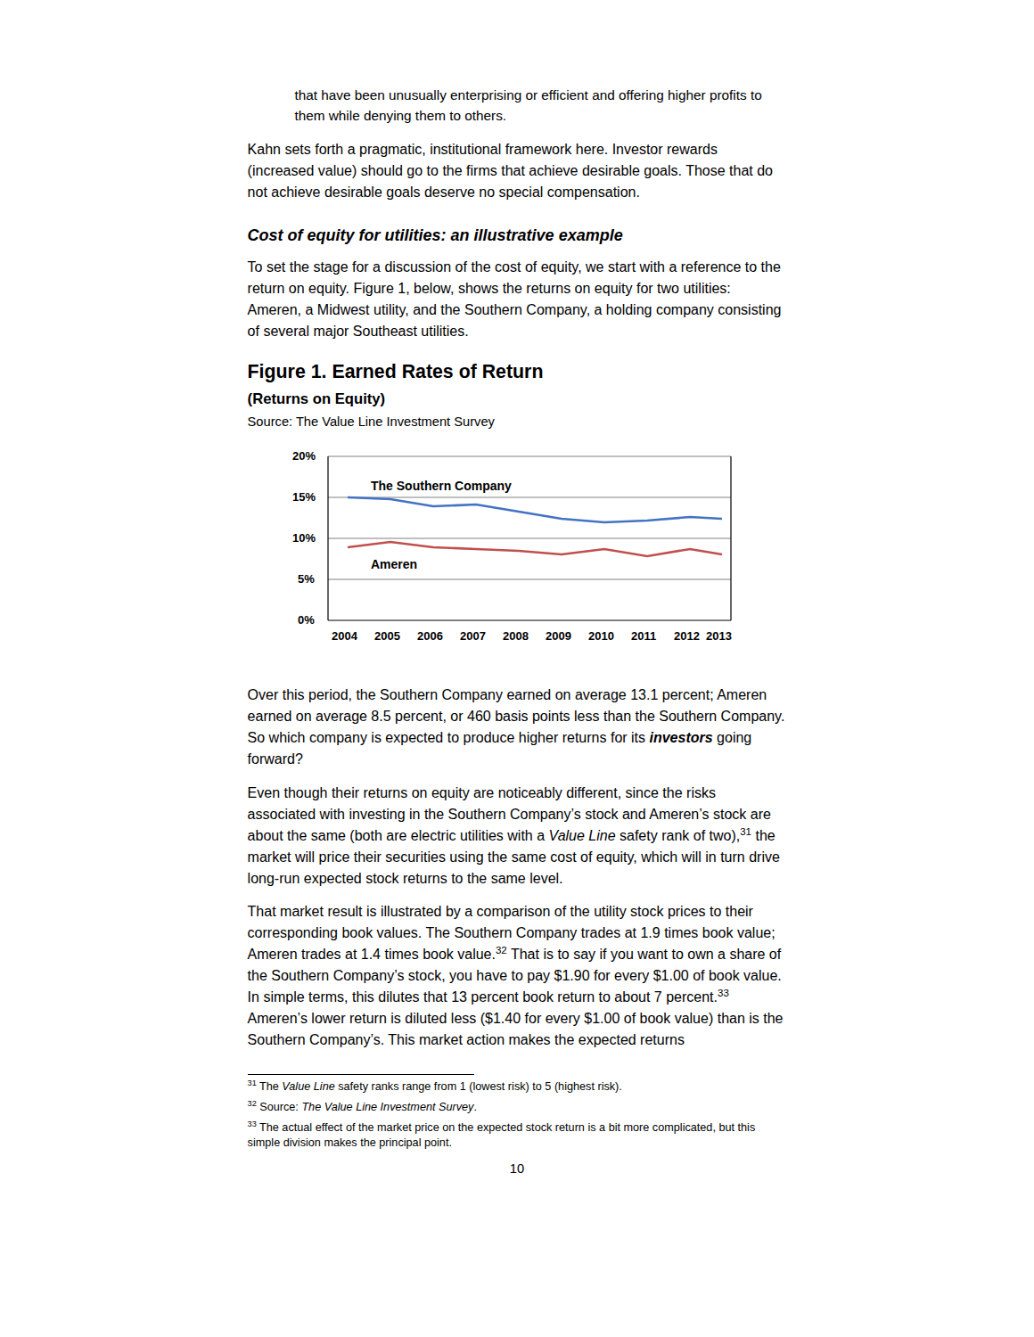that have been unusually enterprising or efficient and offering higher profits to them while denying them to others.
Kahn sets forth a pragmatic, institutional framework here. Investor rewards (increased value) should go to the firms that achieve desirable goals. Those that do not achieve desirable goals deserve no special compensation.
Cost of equity for utilities: an illustrative example
To set the stage for a discussion of the cost of equity, we start with a reference to the return on equity. Figure 1, below, shows the returns on equity for two utilities: Ameren, a Midwest utility, and the Southern Company, a holding company consisting of several major Southeast utilities.
Figure 1. Earned Rates of Return
(Returns on Equity)
Source: The Value Line Investment Survey
20% 15% 10% 5% 0% The Southern Company Ameren 2004 2005 2006 2007 2008 2009 2010 2011 2012 2013
Over this period, the Southern Company earned on average 13.1 percent; Ameren earned on average 8.5 percent, or 460 basis points less than the Southern Company. So which company is expected to produce higher returns for its investors going forward?
Even though their returns on equity are noticeably different, since the risks associated with investing in the Southern Company’s stock and Ameren’s stock are about the same (both are electric utilities with a Value Line safety rank of two),31 the market will price their securities using the same cost of equity, which will in turn drive long-run expected stock returns to the same level.
That market result is illustrated by a comparison of the utility stock prices to their corresponding book values. The Southern Company trades at 1.9 times book value; Ameren trades at 1.4 times book value.32 That is to say if you want to own a share of the Southern Company’s stock, you have to pay $1.90 for every $1.00 of book value. In simple terms, this dilutes that 13 percent book return to about 7 percent.33 Ameren’s lower return is diluted less ($1.40 for every $1.00 of book value) than is the Southern Company’s. This market action makes the expected returns
31 The Value Line safety ranks range from 1 (lowest risk) to 5 (highest risk).
32 Source: The Value Line Investment Survey.
33 The actual effect of the market price on the expected stock return is a bit more complicated, but this simple division makes the principal point.
10